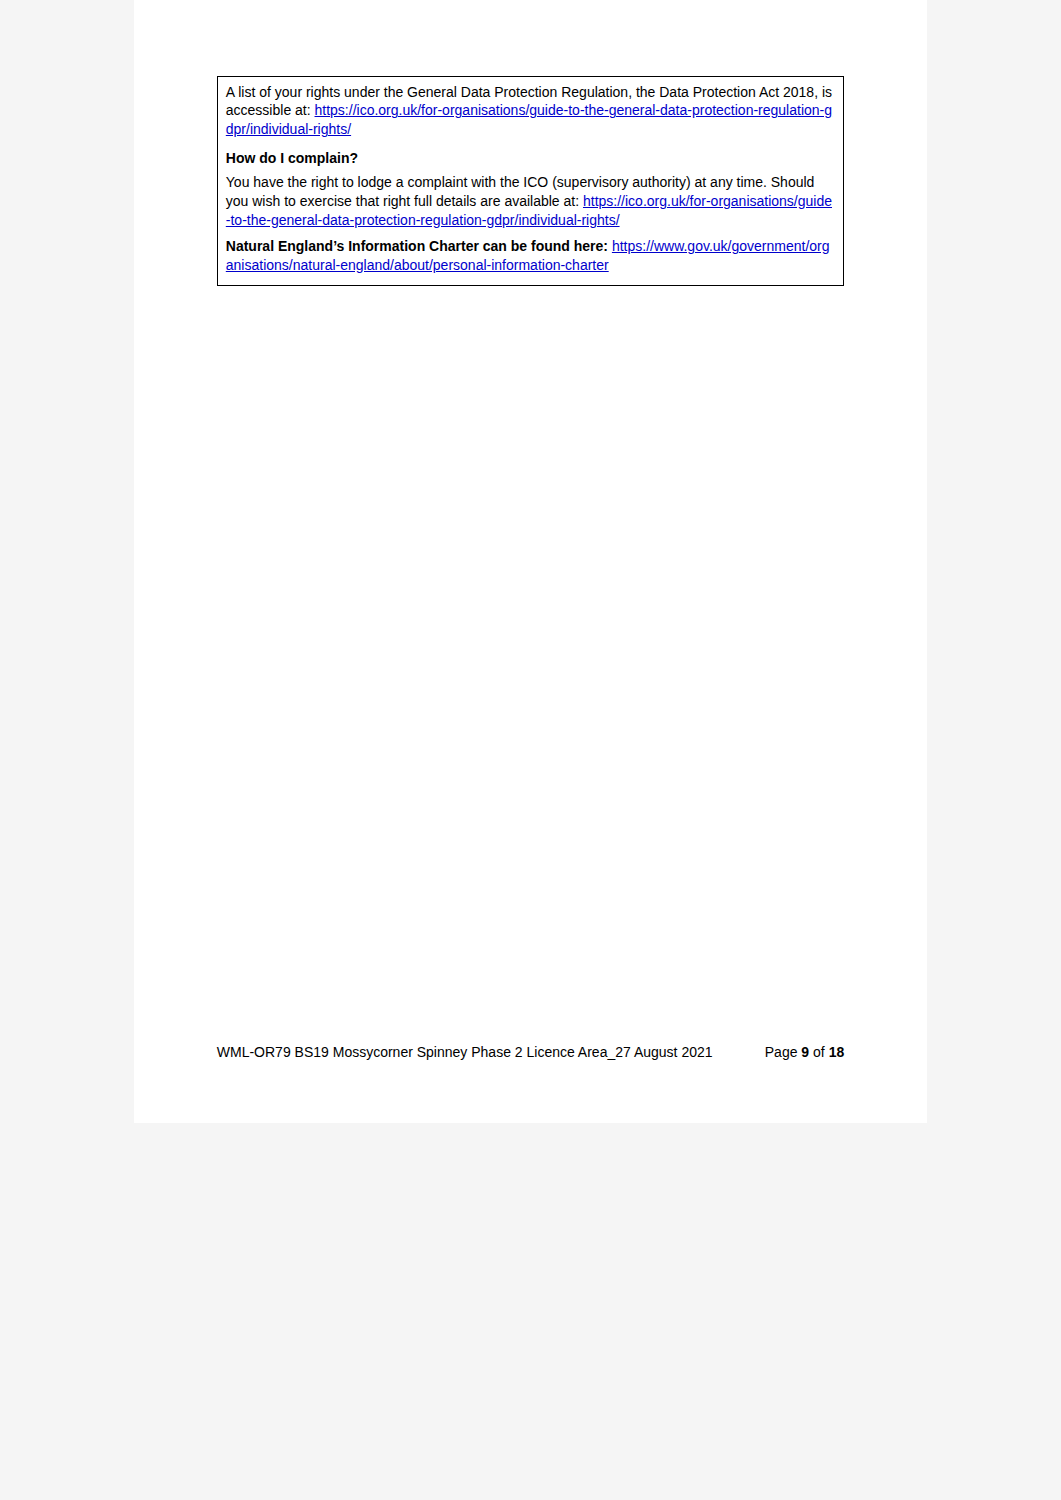A list of your rights under the General Data Protection Regulation, the Data Protection Act 2018, is accessible at: https://ico.org.uk/for-organisations/guide-to-the-general-data-protection-regulation-gdpr/individual-rights/
How do I complain?
You have the right to lodge a complaint with the ICO (supervisory authority) at any time. Should you wish to exercise that right full details are available at: https://ico.org.uk/for-organisations/guide-to-the-general-data-protection-regulation-gdpr/individual-rights/
Natural England’s Information Charter can be found here: https://www.gov.uk/government/organisations/natural-england/about/personal-information-charter
WML-OR79 BS19 Mossycorner Spinney Phase 2 Licence Area_27 August 2021
Page 9 of 18